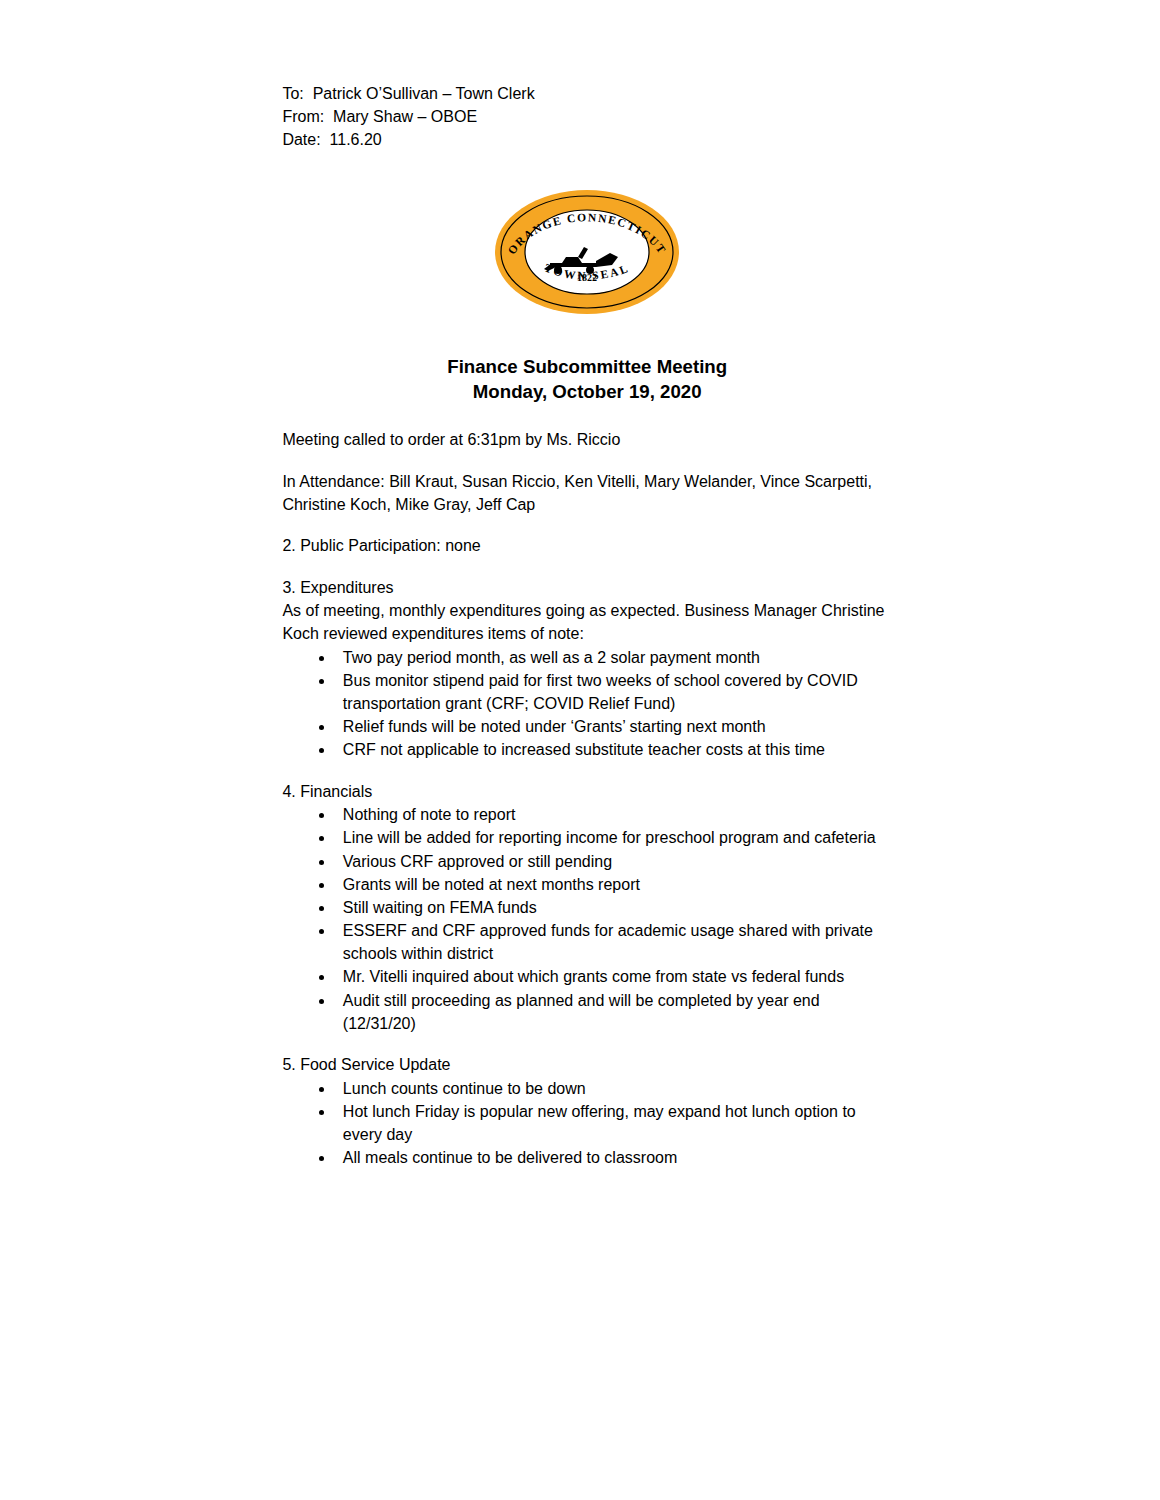To: Patrick O’Sullivan – Town Clerk
From: Mary Shaw – OBOE
Date: 11.6.20
ORANGE CONNECTICUT TOWN SEAL 1822
Finance Subcommittee Meeting Monday, October 19, 2020
Meeting called to order at 6:31pm by Ms. Riccio
In Attendance: Bill Kraut, Susan Riccio, Ken Vitelli, Mary Welander, Vince Scarpetti, Christine Koch, Mike Gray, Jeff Cap
2. Public Participation: none
3. Expenditures
As of meeting, monthly expenditures going as expected. Business Manager Christine Koch reviewed expenditures items of note:
Two pay period month, as well as a 2 solar payment month
Bus monitor stipend paid for first two weeks of school covered by COVID transportation grant (CRF; COVID Relief Fund)
Relief funds will be noted under ‘Grants’ starting next month
CRF not applicable to increased substitute teacher costs at this time
4. Financials
Nothing of note to report
Line will be added for reporting income for preschool program and cafeteria
Various CRF approved or still pending
Grants will be noted at next months report
Still waiting on FEMA funds
ESSERF and CRF approved funds for academic usage shared with private schools within district
Mr. Vitelli inquired about which grants come from state vs federal funds
Audit still proceeding as planned and will be completed by year end (12/31/20)
5. Food Service Update
Lunch counts continue to be down
Hot lunch Friday is popular new offering, may expand hot lunch option to every day
All meals continue to be delivered to classroom